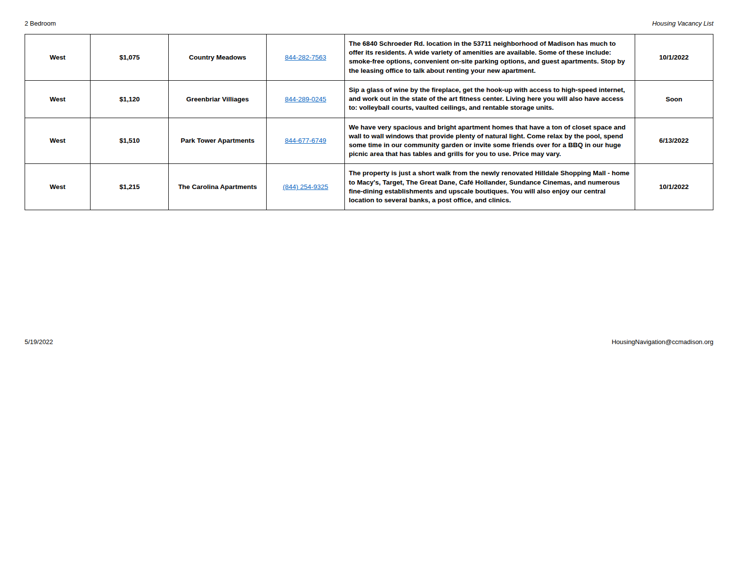2 Bedroom
Housing Vacancy List
| West | $1,075 | Country Meadows | 844-282-7563 | The 6840 Schroeder Rd. location in the 53711 neighborhood of Madison has much to offer its residents. A wide variety of amenities are available. Some of these include: smoke-free options, convenient on-site parking options, and guest apartments. Stop by the leasing office to talk about renting your new apartment. | 10/1/2022 |
| West | $1,120 | Greenbriar Villiages | 844-289-0245 | Sip a glass of wine by the fireplace, get the hook-up with access to high-speed internet, and work out in the state of the art fitness center. Living here you will also have access to: volleyball courts, vaulted ceilings, and rentable storage units. | Soon |
| West | $1,510 | Park Tower Apartments | 844-677-6749 | We have very spacious and bright apartment homes that have a ton of closet space and wall to wall windows that provide plenty of natural light. Come relax by the pool, spend some time in our community garden or invite some friends over for a BBQ in our huge picnic area that has tables and grills for you to use. Price may vary. | 6/13/2022 |
| West | $1,215 | The Carolina Apartments | (844) 254-9325 | The property is just a short walk from the newly renovated Hilldale Shopping Mall - home to Macy's, Target, The Great Dane, Café Hollander, Sundance Cinemas, and numerous fine-dining establishments and upscale boutiques. You will also enjoy our central location to several banks, a post office, and clinics. | 10/1/2022 |
5/19/2022
HousingNavigation@ccmadison.org